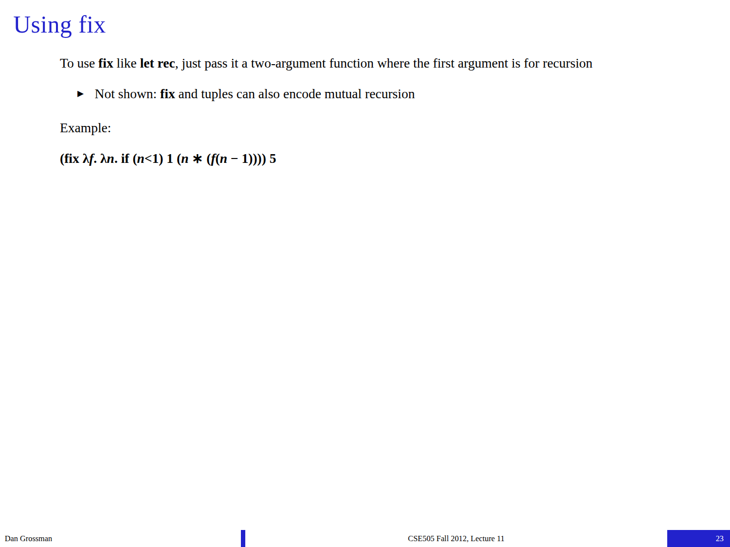Using fix
To use fix like let rec, just pass it a two-argument function where the first argument is for recursion
Not shown: fix and tuples can also encode mutual recursion
Example:
(fix λf. λn. if (n<1) 1 (n ∗ (f(n − 1)))) 5
Dan Grossman
CSE505 Fall 2012, Lecture 11
23